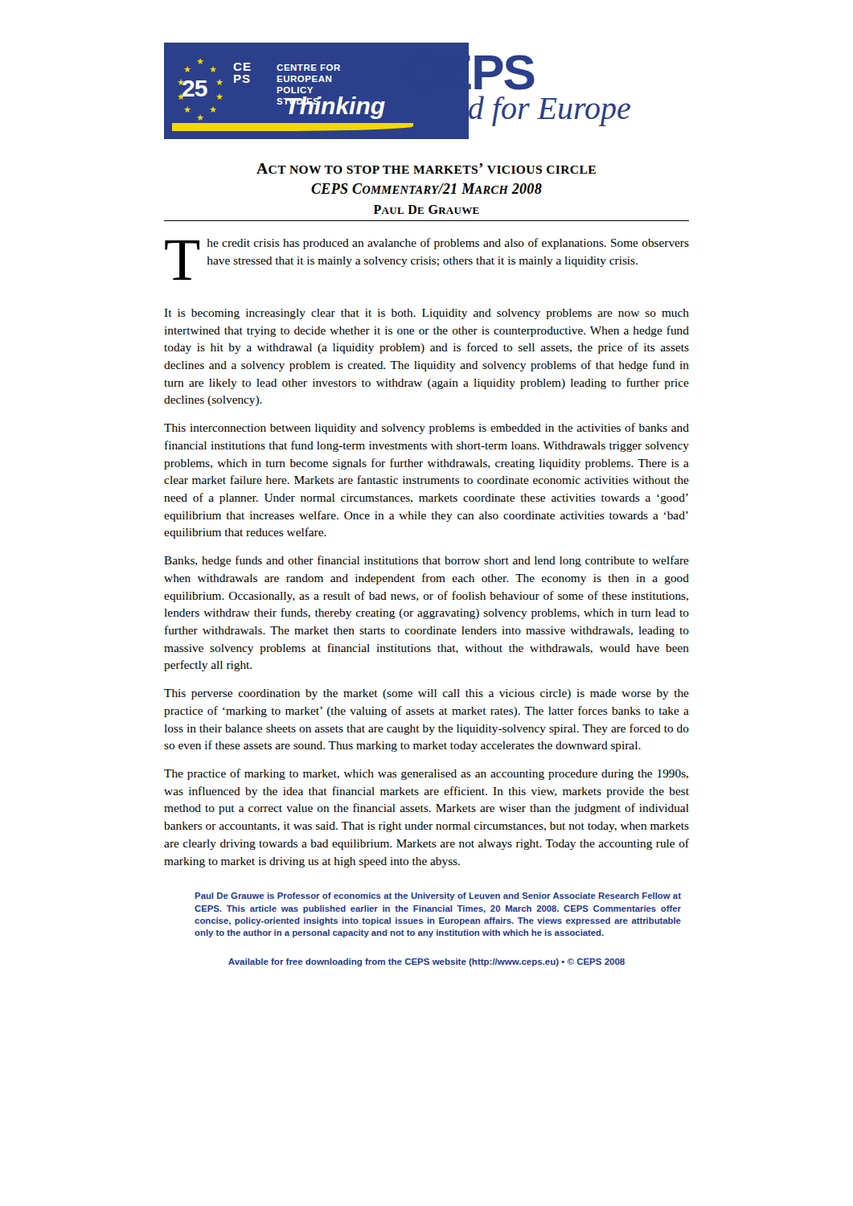★ ★ ★ ★ ★ ★ ★ ★ ★ ★
25
CE
PS
CENTRE FOR
EUROPEAN
POLICY
STUDIES
CEPS
Thinking
ahead for Europe
since 1983
ACT NOW TO STOP THE MARKETS’ VICIOUS CIRCLE
CEPS COMMENTARY/21 MARCH 2008
PAUL DE GRAUWE
The credit crisis has produced an avalanche of problems and also of explanations. Some observers have stressed that it is mainly a solvency crisis; others that it is mainly a liquidity crisis.
It is becoming increasingly clear that it is both. Liquidity and solvency problems are now so much intertwined that trying to decide whether it is one or the other is counterproductive. When a hedge fund today is hit by a withdrawal (a liquidity problem) and is forced to sell assets, the price of its assets declines and a solvency problem is created. The liquidity and solvency problems of that hedge fund in turn are likely to lead other investors to withdraw (again a liquidity problem) leading to further price declines (solvency).
This interconnection between liquidity and solvency problems is embedded in the activities of banks and financial institutions that fund long-term investments with short-term loans. Withdrawals trigger solvency problems, which in turn become signals for further withdrawals, creating liquidity problems. There is a clear market failure here. Markets are fantastic instruments to coordinate economic activities without the need of a planner. Under normal circumstances, markets coordinate these activities towards a ‘good’ equilibrium that increases welfare. Once in a while they can also coordinate activities towards a ‘bad’ equilibrium that reduces welfare.
Banks, hedge funds and other financial institutions that borrow short and lend long contribute to welfare when withdrawals are random and independent from each other. The economy is then in a good equilibrium. Occasionally, as a result of bad news, or of foolish behaviour of some of these institutions, lenders withdraw their funds, thereby creating (or aggravating) solvency problems, which in turn lead to further withdrawals. The market then starts to coordinate lenders into massive withdrawals, leading to massive solvency problems at financial institutions that, without the withdrawals, would have been perfectly all right.
This perverse coordination by the market (some will call this a vicious circle) is made worse by the practice of ‘marking to market’ (the valuing of assets at market rates). The latter forces banks to take a loss in their balance sheets on assets that are caught by the liquidity-solvency spiral. They are forced to do so even if these assets are sound. Thus marking to market today accelerates the downward spiral.
The practice of marking to market, which was generalised as an accounting procedure during the 1990s, was influenced by the idea that financial markets are efficient. In this view, markets provide the best method to put a correct value on the financial assets. Markets are wiser than the judgment of individual bankers or accountants, it was said. That is right under normal circumstances, but not today, when markets are clearly driving towards a bad equilibrium. Markets are not always right. Today the accounting rule of marking to market is driving us at high speed into the abyss.
Paul De Grauwe is Professor of economics at the University of Leuven and Senior Associate Research Fellow at CEPS. This article was published earlier in the Financial Times, 20 March 2008. CEPS Commentaries offer concise, policy-oriented insights into topical issues in European affairs. The views expressed are attributable only to the author in a personal capacity and not to any institution with which he is associated.
Available for free downloading from the CEPS website (http://www.ceps.eu) • © CEPS 2008